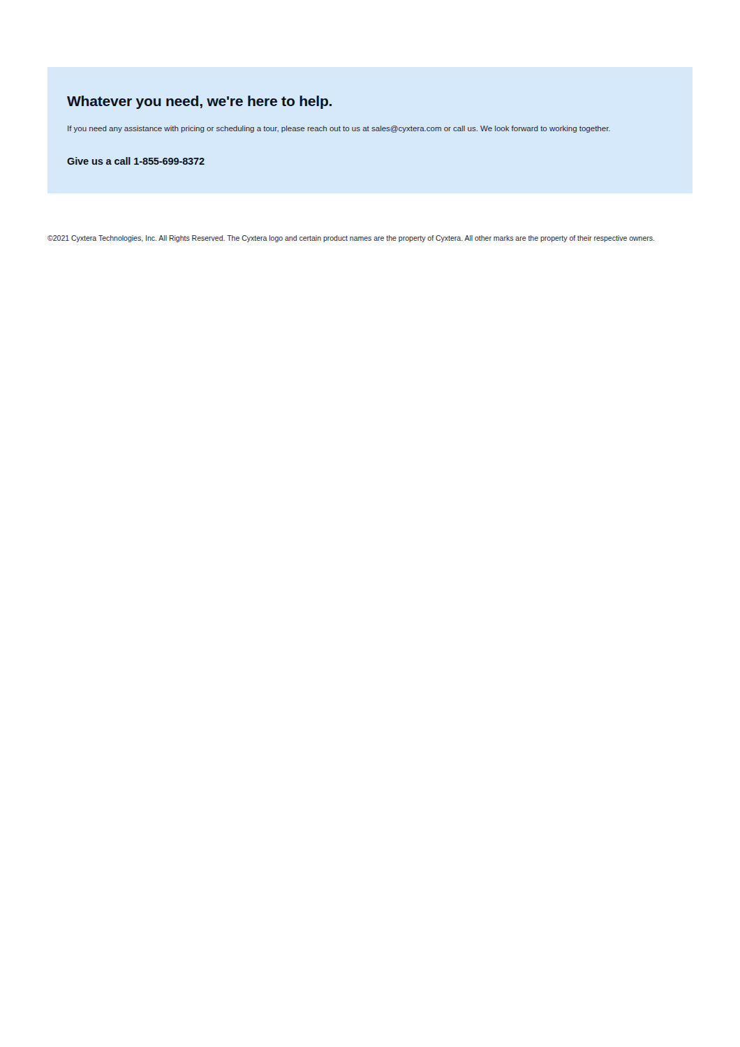Whatever you need, we're here to help.
If you need any assistance with pricing or scheduling a tour, please reach out to us at sales@cyxtera.com or call us. We look forward to working together.
Give us a call 1-855-699-8372
©2021 Cyxtera Technologies, Inc. All Rights Reserved. The Cyxtera logo and certain product names are the property of Cyxtera. All other marks are the property of their respective owners.